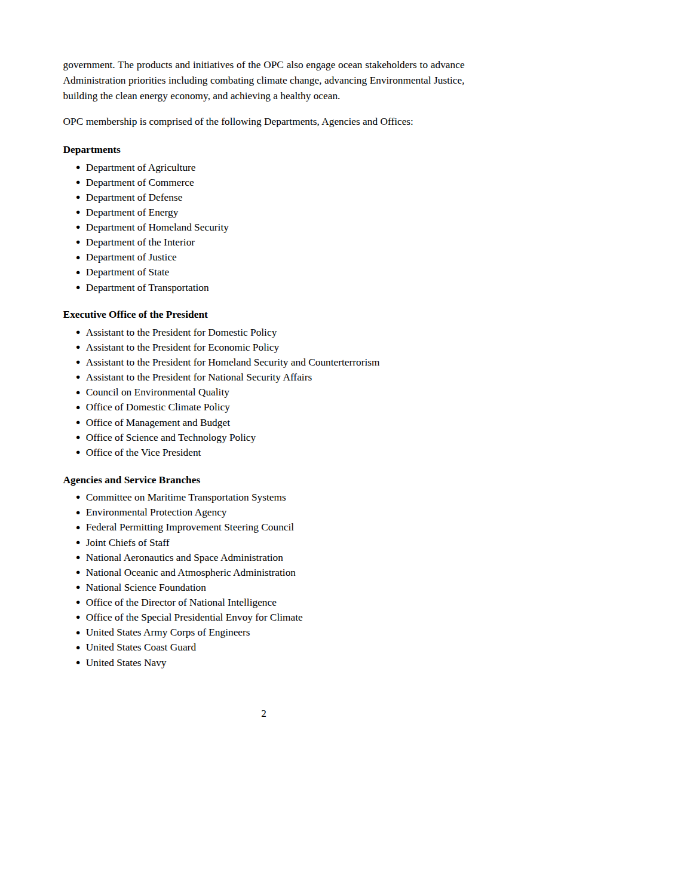government. The products and initiatives of the OPC also engage ocean stakeholders to advance Administration priorities including combating climate change, advancing Environmental Justice, building the clean energy economy, and achieving a healthy ocean.
OPC membership is comprised of the following Departments, Agencies and Offices:
Departments
Department of Agriculture
Department of Commerce
Department of Defense
Department of Energy
Department of Homeland Security
Department of the Interior
Department of Justice
Department of State
Department of Transportation
Executive Office of the President
Assistant to the President for Domestic Policy
Assistant to the President for Economic Policy
Assistant to the President for Homeland Security and Counterterrorism
Assistant to the President for National Security Affairs
Council on Environmental Quality
Office of Domestic Climate Policy
Office of Management and Budget
Office of Science and Technology Policy
Office of the Vice President
Agencies and Service Branches
Committee on Maritime Transportation Systems
Environmental Protection Agency
Federal Permitting Improvement Steering Council
Joint Chiefs of Staff
National Aeronautics and Space Administration
National Oceanic and Atmospheric Administration
National Science Foundation
Office of the Director of National Intelligence
Office of the Special Presidential Envoy for Climate
United States Army Corps of Engineers
United States Coast Guard
United States Navy
2